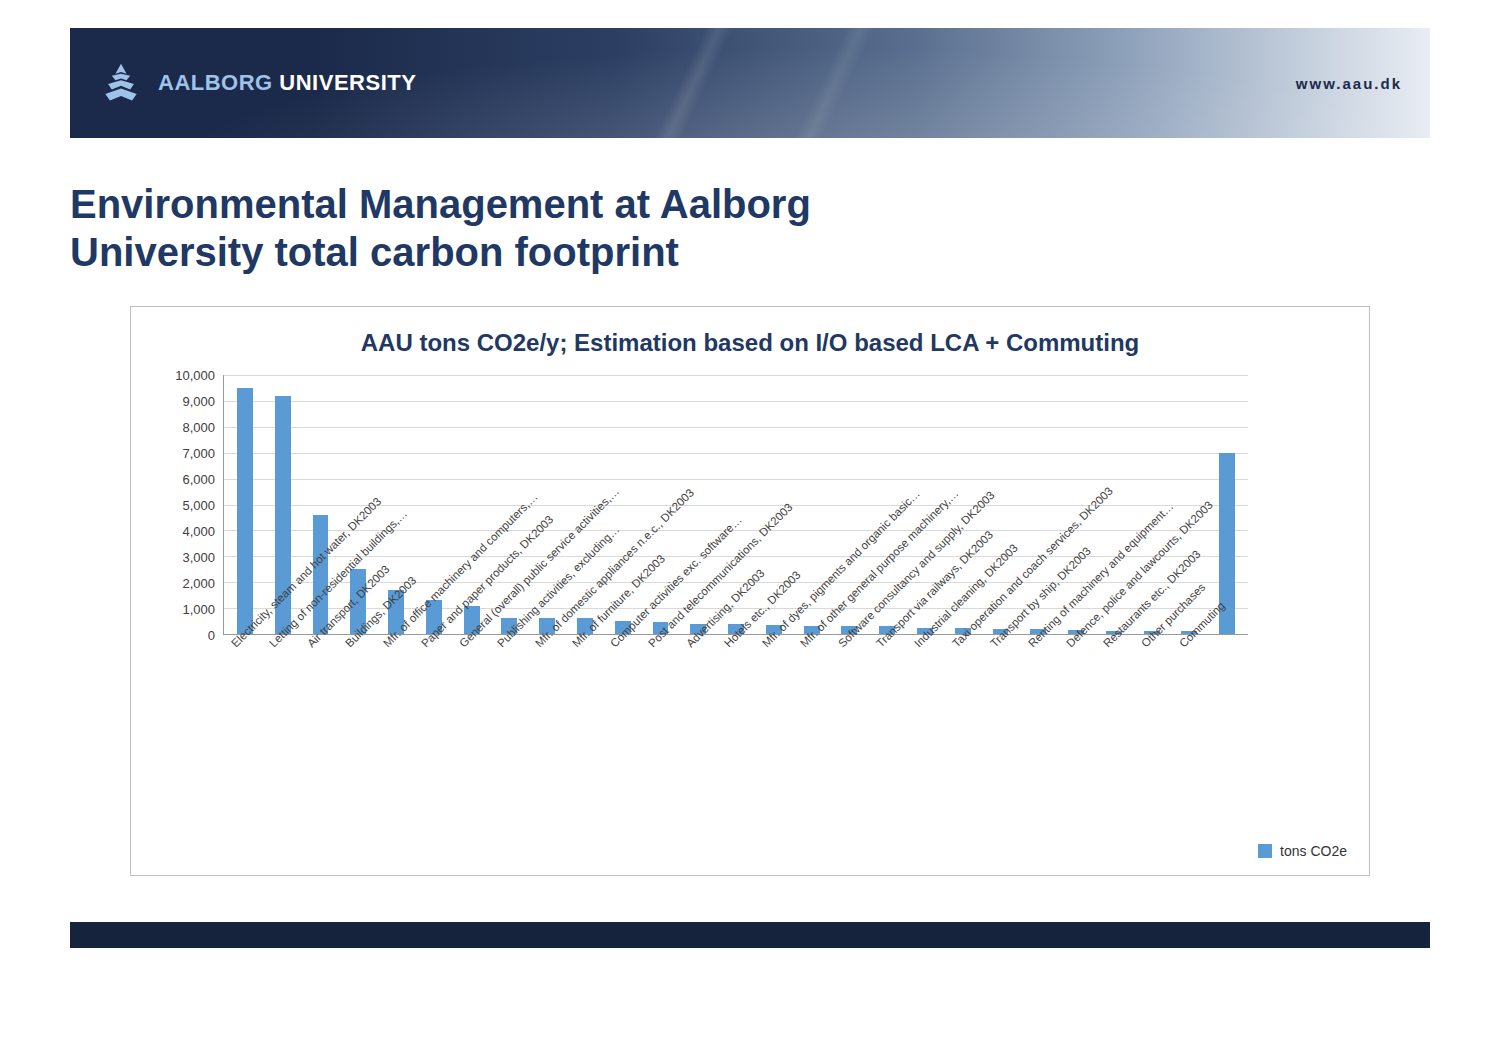AALBORG UNIVERSITY
www.aau.dk
Environmental Management at Aalborg
University total carbon footprint
AAU tons CO2e/y; Estimation based on I/O based LCA + Commuting
10,000
9,000
8,000
7,000
6,000
5,000
4,000
3,000
2,000
1,000
0
Electricity, steam and hot water, DK2003
Letting of non-residential buildings,…
Air transport, DK2003
Buildings, DK2003
Mfr. of office machinery and computers,…
Paper and paper products, DK2003
General (overall) public service activities,…
Publishing activities, excluding…
Mfr. of domestic appliances n.e.c., DK2003
Mfr. of furniture, DK2003
Computer activities exc. software…
Post and telecommunications, DK2003
Advertising, DK2003
Hotels etc., DK2003
Mfr. of dyes, pigments and organic basic…
Mfr. of other general purpose machinery,…
Software consultancy and supply, DK2003
Transport via railways, DK2003
Industrial cleaning, DK2003
Taxi operation and coach services, DK2003
Transport by ship, DK2003
Renting of machinery and equipment…
Defence, police and lawcourts, DK2003
Restaurants etc., DK2003
Other purchases
Commuting
tons CO2e